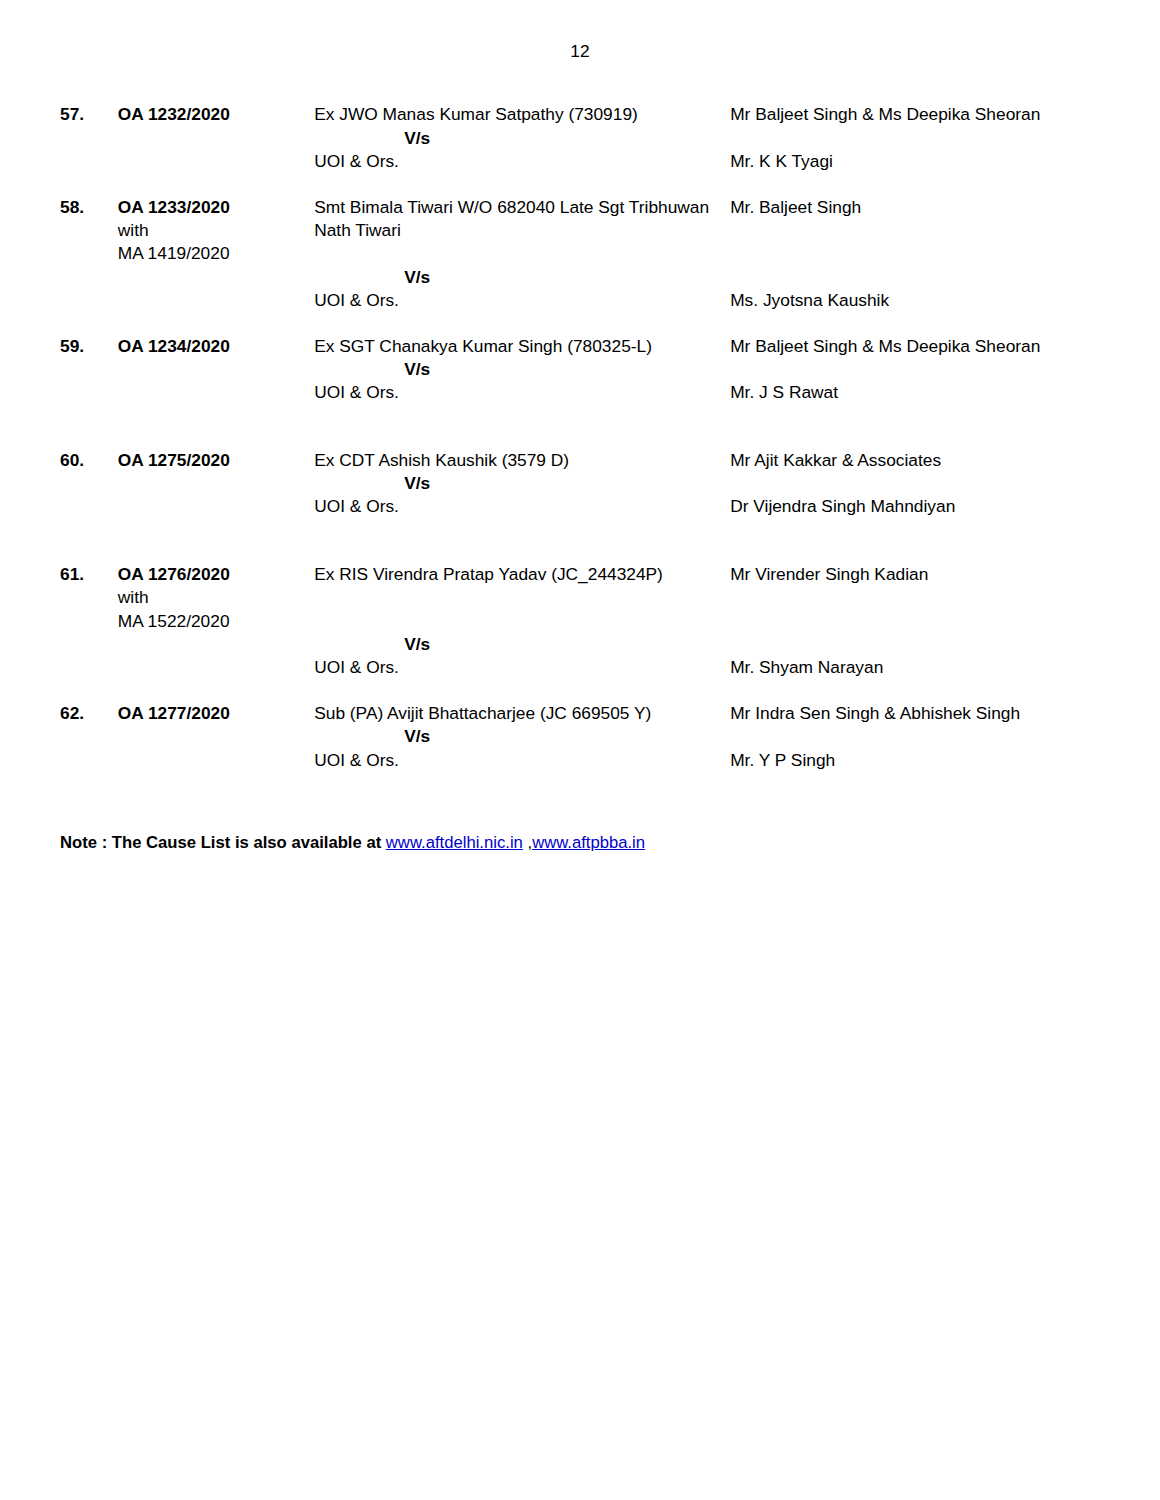12
| 57. | OA 1232/2020 | Ex JWO Manas Kumar Satpathy (730919) | Mr Baljeet Singh & Ms Deepika Sheoran |
| | | V/s UOI & Ors. | Mr. K K Tyagi |
| 58. | OA 1233/2020 with MA 1419/2020 | Smt Bimala Tiwari W/O 682040 Late Sgt Tribhuwan Nath Tiwari | Mr. Baljeet Singh |
| | | V/s UOI & Ors. | Ms. Jyotsna Kaushik |
| 59. | OA 1234/2020 | Ex SGT Chanakya Kumar Singh (780325-L) | Mr Baljeet Singh & Ms Deepika Sheoran |
| | | V/s UOI & Ors. | Mr. J S Rawat |
| 60. | OA 1275/2020 | Ex CDT Ashish Kaushik (3579 D) | Mr Ajit Kakkar & Associates |
| | | V/s UOI & Ors. | Dr Vijendra Singh Mahndiyan |
| 61. | OA 1276/2020 with MA 1522/2020 | Ex RIS Virendra Pratap Yadav (JC_244324P) | Mr Virender Singh Kadian |
| | | V/s UOI & Ors. | Mr. Shyam Narayan |
| 62. | OA 1277/2020 | Sub (PA) Avijit Bhattacharjee (JC 669505 Y) | Mr Indra Sen Singh & Abhishek Singh |
| | | V/s UOI & Ors. | Mr. Y P Singh |
Note : The Cause List is also available at www.aftdelhi.nic.in ,www.aftpbba.in